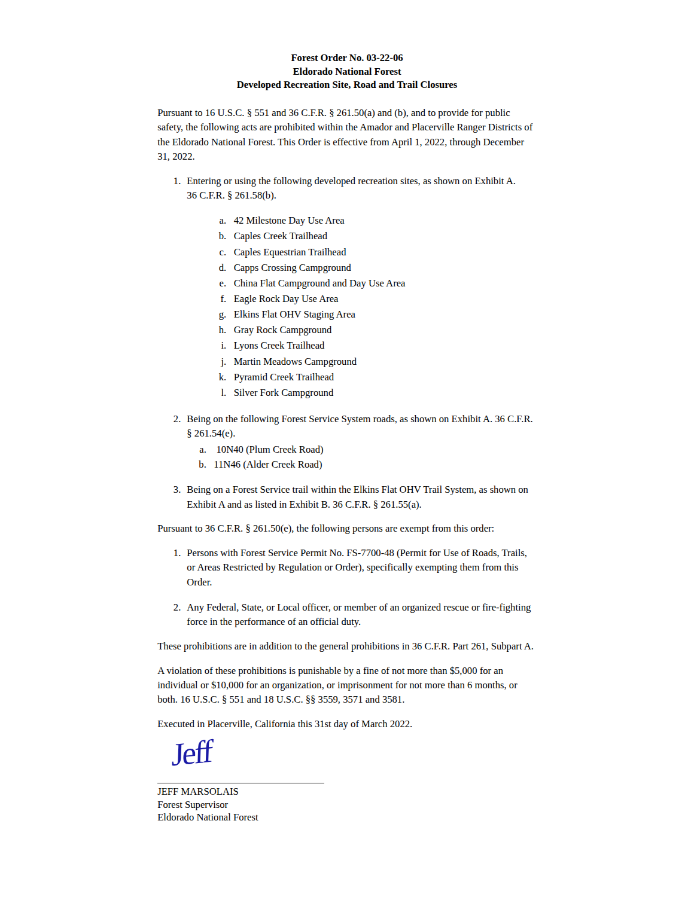Forest Order No. 03-22-06
Eldorado National Forest
Developed Recreation Site, Road and Trail Closures
Pursuant to 16 U.S.C. § 551 and 36 C.F.R. § 261.50(a) and (b), and to provide for public safety, the following acts are prohibited within the Amador and Placerville Ranger Districts of the Eldorado National Forest. This Order is effective from April 1, 2022, through December 31, 2022.
Entering or using the following developed recreation sites, as shown on Exhibit A.
36 C.F.R. § 261.58(b).
42 Milestone Day Use Area
Caples Creek Trailhead
Caples Equestrian Trailhead
Capps Crossing Campground
China Flat Campground and Day Use Area
Eagle Rock Day Use Area
Elkins Flat OHV Staging Area
Gray Rock Campground
Lyons Creek Trailhead
Martin Meadows Campground
Pyramid Creek Trailhead
Silver Fork Campground
Being on the following Forest Service System roads, as shown on Exhibit A. 36 C.F.R. § 261.54(e).
10N40 (Plum Creek Road)
11N46 (Alder Creek Road)
Being on a Forest Service trail within the Elkins Flat OHV Trail System, as shown on Exhibit A and as listed in Exhibit B. 36 C.F.R. § 261.55(a).
Pursuant to 36 C.F.R. § 261.50(e), the following persons are exempt from this order:
Persons with Forest Service Permit No. FS-7700-48 (Permit for Use of Roads, Trails, or Areas Restricted by Regulation or Order), specifically exempting them from this Order.
Any Federal, State, or Local officer, or member of an organized rescue or fire-fighting force in the performance of an official duty.
These prohibitions are in addition to the general prohibitions in 36 C.F.R. Part 261, Subpart A.
A violation of these prohibitions is punishable by a fine of not more than $5,000 for an individual or $10,000 for an organization, or imprisonment for not more than 6 months, or both. 16 U.S.C. § 551 and 18 U.S.C. §§ 3559, 3571 and 3581.
Executed in Placerville, California this 31st day of March 2022.
Jeff
JEFF MARSOLAIS
Forest Supervisor
Eldorado National Forest